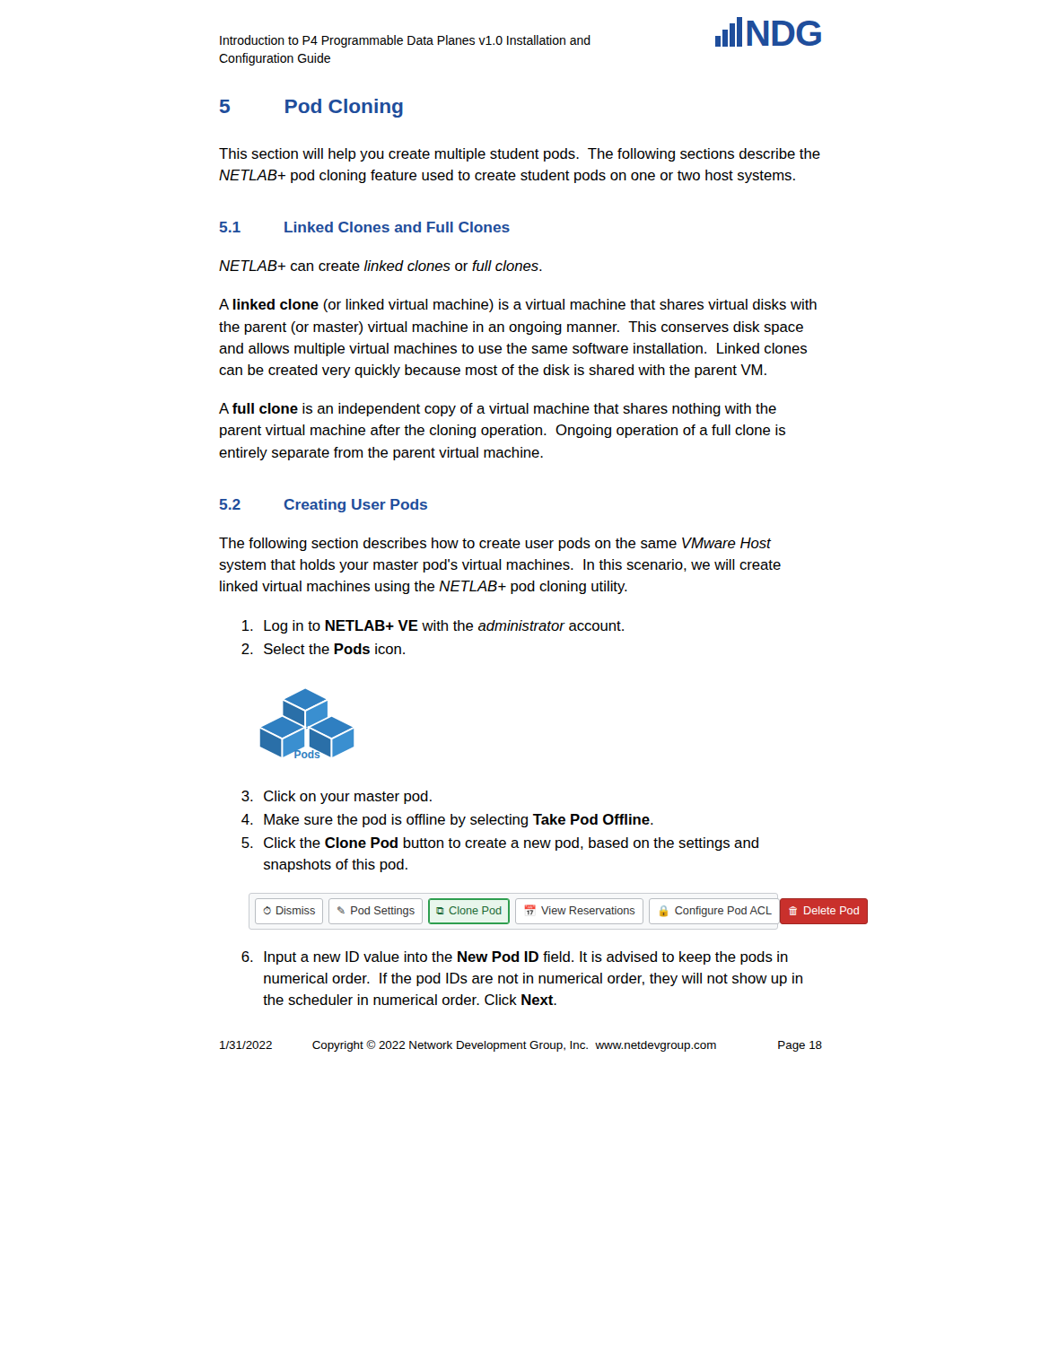Introduction to P4 Programmable Data Planes v1.0 Installation and Configuration Guide
NDG
5 Pod Cloning
This section will help you create multiple student pods. The following sections describe the NETLAB+ pod cloning feature used to create student pods on one or two host systems.
5.1 Linked Clones and Full Clones
NETLAB+ can create linked clones or full clones.
A linked clone (or linked virtual machine) is a virtual machine that shares virtual disks with the parent (or master) virtual machine in an ongoing manner. This conserves disk space and allows multiple virtual machines to use the same software installation. Linked clones can be created very quickly because most of the disk is shared with the parent VM.
A full clone is an independent copy of a virtual machine that shares nothing with the parent virtual machine after the cloning operation. Ongoing operation of a full clone is entirely separate from the parent virtual machine.
5.2 Creating User Pods
The following section describes how to create user pods on the same VMware Host system that holds your master pod's virtual machines. In this scenario, we will create linked virtual machines using the NETLAB+ pod cloning utility.
Log in to NETLAB+ VE with the administrator account.
Select the Pods icon.
Pods
Click on your master pod.
Make sure the pod is offline by selecting Take Pod Offline.
Click the Clone Pod button to create a new pod, based on the settings and snapshots of this pod.
⏱Dismiss ✎Pod Settings ⧉Clone Pod 📅View Reservations 🔒Configure Pod ACL
🗑Delete Pod
Input a new ID value into the New Pod ID field. It is advised to keep the pods in numerical order. If the pod IDs are not in numerical order, they will not show up in the scheduler in numerical order. Click Next.
1/31/2022
Copyright © 2022 Network Development Group, Inc. www.netdevgroup.com
Page 18